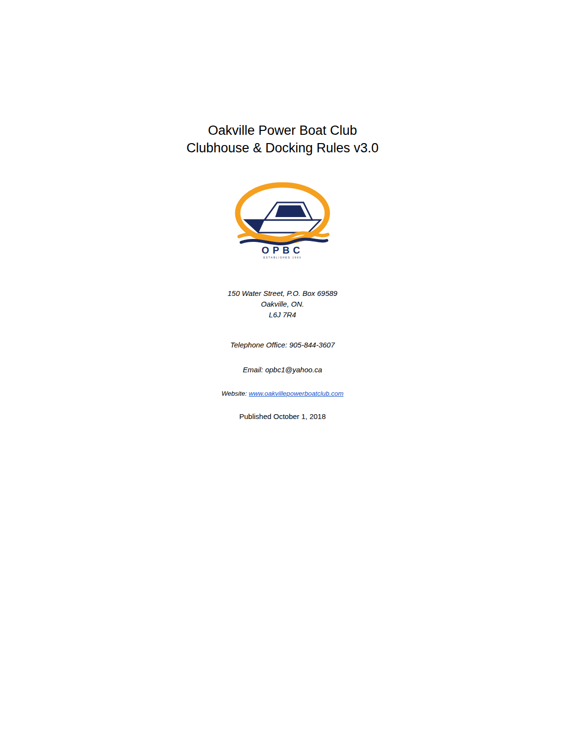Oakville Power Boat Club
Clubhouse & Docking Rules v3.0
OPBC ESTABLISHED 1960
150 Water Street, P.O. Box 69589
Oakville, ON.
L6J 7R4
Telephone Office: 905-844-3607
Email: opbc1@yahoo.ca
Website: www.oakvillepowerboatclub.com
Published October 1, 2018